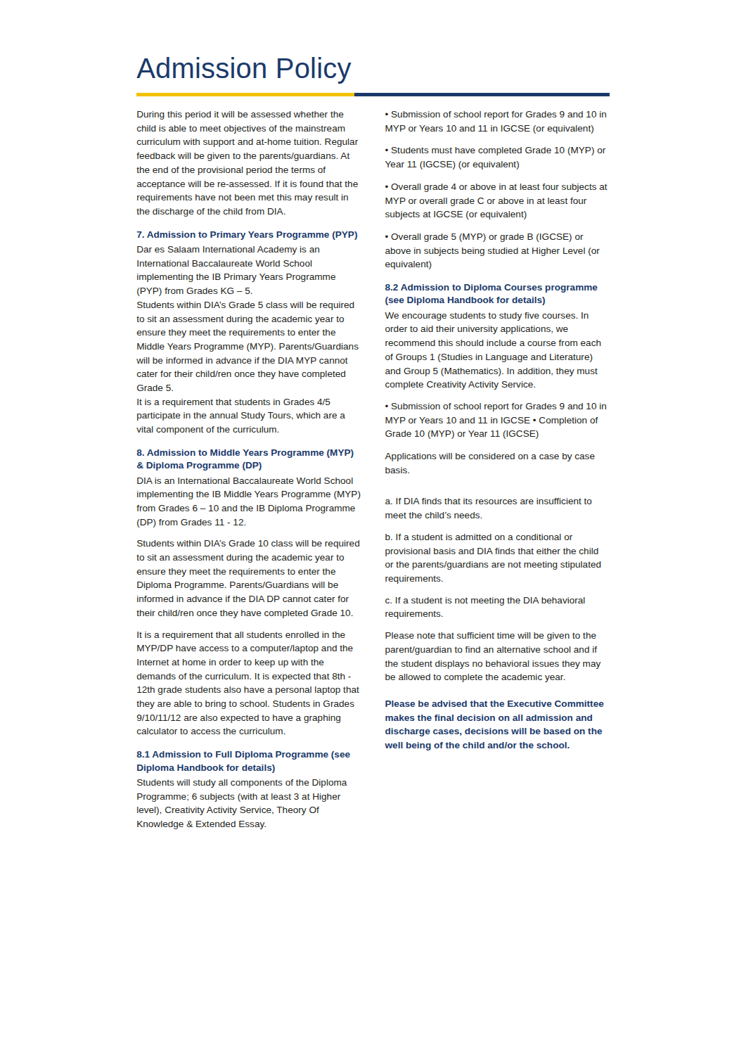Admission Policy
During this period it will be assessed whether the child is able to meet objectives of the mainstream curriculum with support and at-home tuition. Regular feedback will be given to the parents/guardians. At the end of the provisional period the terms of acceptance will be re-assessed. If it is found that the requirements have not been met this may result in the discharge of the child from DIA.
7. Admission to Primary Years Programme (PYP)
Dar es Salaam International Academy is an International Baccalaureate World School implementing the IB Primary Years Programme (PYP) from Grades KG – 5.
Students within DIA’s Grade 5 class will be required to sit an assessment during the academic year to ensure they meet the requirements to enter the Middle Years Programme (MYP). Parents/Guardians will be informed in advance if the DIA MYP cannot cater for their child/ren once they have completed Grade 5.
It is a requirement that students in Grades 4/5 participate in the annual Study Tours, which are a vital component of the curriculum.
8. Admission to Middle Years Programme (MYP) & Diploma Programme (DP)
DIA is an International Baccalaureate World School implementing the IB Middle Years Programme (MYP) from Grades 6 – 10 and the IB Diploma Programme (DP) from Grades 11 - 12.
Students within DIA’s Grade 10 class will be required to sit an assessment during the academic year to ensure they meet the requirements to enter the Diploma Programme. Parents/Guardians will be informed in advance if the DIA DP cannot cater for their child/ren once they have completed Grade 10.
It is a requirement that all students enrolled in the MYP/DP have access to a computer/laptop and the Internet at home in order to keep up with the demands of the curriculum. It is expected that 8th - 12th grade students also have a personal laptop that they are able to bring to school. Students in Grades 9/10/11/12 are also expected to have a graphing calculator to access the curriculum.
8.1 Admission to Full Diploma Programme (see Diploma Handbook for details)
Students will study all components of the Diploma Programme; 6 subjects (with at least 3 at Higher level), Creativity Activity Service, Theory Of Knowledge & Extended Essay.
• Submission of school report for Grades 9 and 10 in MYP or Years 10 and 11 in IGCSE (or equivalent)
• Students must have completed Grade 10 (MYP) or Year 11 (IGCSE) (or equivalent)
• Overall grade 4 or above in at least four subjects at MYP or overall grade C or above in at least four
subjects at IGCSE (or equivalent)
• Overall grade 5 (MYP) or grade B (IGCSE) or above in subjects being studied at Higher Level (or
equivalent)
8.2 Admission to Diploma Courses programme (see Diploma Handbook for details)
We encourage students to study five courses. In order to aid their university applications, we recommend this should include a course from each of Groups 1 (Studies in Language and Literature) and Group 5 (Mathematics). In addition, they must complete Creativity Activity Service.
• Submission of school report for Grades 9 and 10 in MYP or Years 10 and 11 in IGCSE • Completion of Grade 10 (MYP) or Year 11 (IGCSE)
Applications will be considered on a case by case basis.
a. If DIA finds that its resources are insufficient to meet the child’s needs.
b. If a student is admitted on a conditional or provisional basis and DIA finds that either the child or the parents/guardians are not meeting stipulated requirements.
c. If a student is not meeting the DIA behavioral requirements.
Please note that sufficient time will be given to the parent/guardian to find an alternative school and if the student displays no behavioral issues they may be allowed to complete the academic year.
Please be advised that the Executive Committee makes the final decision on all admission and discharge cases, decisions will be based on the well being of the child and/or the school.